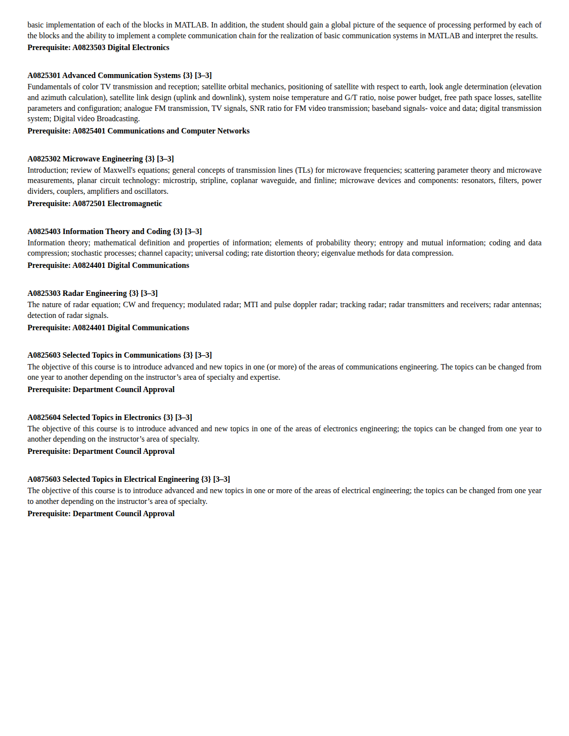basic implementation of each of the blocks in MATLAB. In addition, the student should gain a global picture of the sequence of processing performed by each of the blocks and the ability to implement a complete communication chain for the realization of basic communication systems in MATLAB and interpret the results.
Prerequisite: A0823503 Digital Electronics
A0825301 Advanced Communication Systems {3} [3–3]
Fundamentals of color TV transmission and reception; satellite orbital mechanics, positioning of satellite with respect to earth, look angle determination (elevation and azimuth calculation), satellite link design (uplink and downlink), system noise temperature and G/T ratio, noise power budget, free path space losses, satellite parameters and configuration; analogue FM transmission, TV signals, SNR ratio for FM video transmission; baseband signals- voice and data; digital transmission system; Digital video Broadcasting.
Prerequisite: A0825401 Communications and Computer Networks
A0825302 Microwave Engineering {3} [3–3]
Introduction; review of Maxwell's equations; general concepts of transmission lines (TLs) for microwave frequencies; scattering parameter theory and microwave measurements, planar circuit technology: microstrip, stripline, coplanar waveguide, and finline; microwave devices and components: resonators, filters, power dividers, couplers, amplifiers and oscillators.
Prerequisite: A0872501 Electromagnetic
A0825403 Information Theory and Coding {3} [3–3]
Information theory; mathematical definition and properties of information; elements of probability theory; entropy and mutual information; coding and data compression; stochastic processes; channel capacity; universal coding; rate distortion theory; eigenvalue methods for data compression.
Prerequisite: A0824401 Digital Communications
A0825303 Radar Engineering {3} [3–3]
The nature of radar equation; CW and frequency; modulated radar; MTI and pulse doppler radar; tracking radar; radar transmitters and receivers; radar antennas; detection of radar signals.
Prerequisite: A0824401 Digital Communications
A0825603 Selected Topics in Communications {3} [3–3]
The objective of this course is to introduce advanced and new topics in one (or more) of the areas of communications engineering. The topics can be changed from one year to another depending on the instructor’s area of specialty and expertise.
Prerequisite: Department Council Approval
A0825604 Selected Topics in Electronics {3} [3–3]
The objective of this course is to introduce advanced and new topics in one of the areas of electronics engineering; the topics can be changed from one year to another depending on the instructor’s area of specialty.
Prerequisite: Department Council Approval
A0875603 Selected Topics in Electrical Engineering {3} [3–3]
The objective of this course is to introduce advanced and new topics in one or more of the areas of electrical engineering; the topics can be changed from one year to another depending on the instructor’s area of specialty.
Prerequisite: Department Council Approval